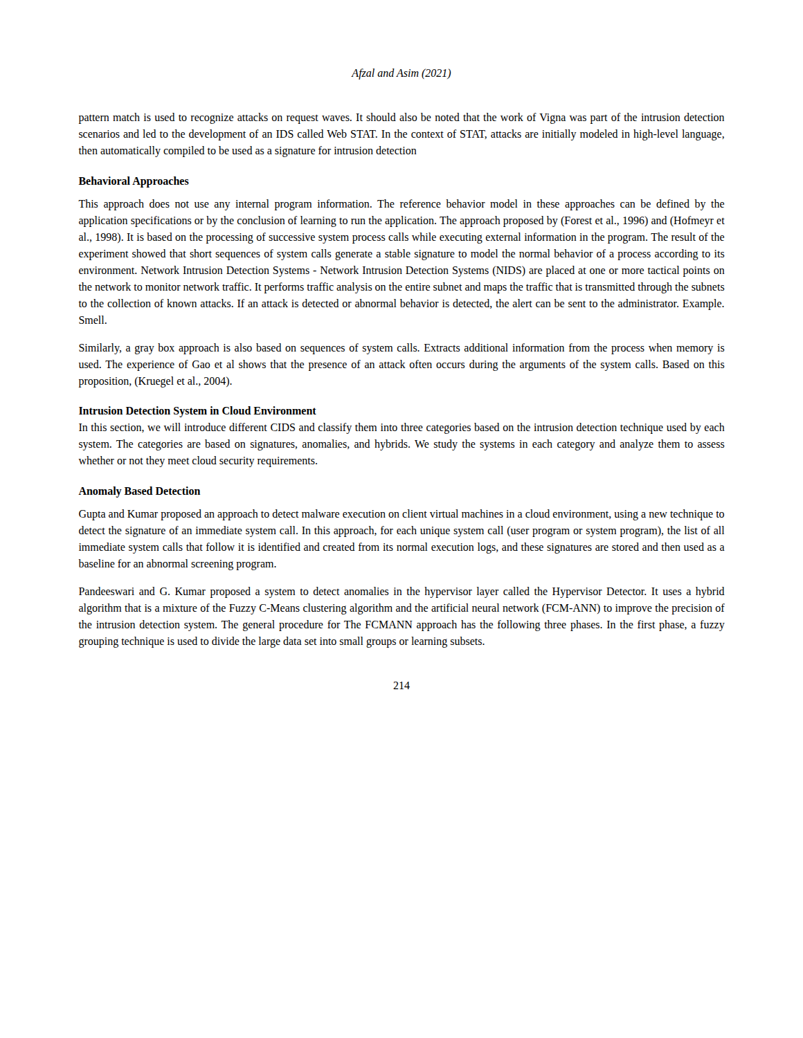Afzal and Asim (2021)
pattern match is used to recognize attacks on request waves. It should also be noted that the work of Vigna was part of the intrusion detection scenarios and led to the development of an IDS called Web STAT. In the context of STAT, attacks are initially modeled in high-level language, then automatically compiled to be used as a signature for intrusion detection
Behavioral Approaches
This approach does not use any internal program information. The reference behavior model in these approaches can be defined by the application specifications or by the conclusion of learning to run the application. The approach proposed by (Forest et al., 1996) and (Hofmeyr et al., 1998). It is based on the processing of successive system process calls while executing external information in the program. The result of the experiment showed that short sequences of system calls generate a stable signature to model the normal behavior of a process according to its environment. Network Intrusion Detection Systems - Network Intrusion Detection Systems (NIDS) are placed at one or more tactical points on the network to monitor network traffic. It performs traffic analysis on the entire subnet and maps the traffic that is transmitted through the subnets to the collection of known attacks. If an attack is detected or abnormal behavior is detected, the alert can be sent to the administrator. Example. Smell.
Similarly, a gray box approach is also based on sequences of system calls. Extracts additional information from the process when memory is used. The experience of Gao et al shows that the presence of an attack often occurs during the arguments of the system calls. Based on this proposition, (Kruegel et al., 2004).
Intrusion Detection System in Cloud Environment
In this section, we will introduce different CIDS and classify them into three categories based on the intrusion detection technique used by each system. The categories are based on signatures, anomalies, and hybrids. We study the systems in each category and analyze them to assess whether or not they meet cloud security requirements.
Anomaly Based Detection
Gupta and Kumar proposed an approach to detect malware execution on client virtual machines in a cloud environment, using a new technique to detect the signature of an immediate system call. In this approach, for each unique system call (user program or system program), the list of all immediate system calls that follow it is identified and created from its normal execution logs, and these signatures are stored and then used as a baseline for an abnormal screening program.
Pandeeswari and G. Kumar proposed a system to detect anomalies in the hypervisor layer called the Hypervisor Detector. It uses a hybrid algorithm that is a mixture of the Fuzzy C-Means clustering algorithm and the artificial neural network (FCM-ANN) to improve the precision of the intrusion detection system. The general procedure for The FCMANN approach has the following three phases. In the first phase, a fuzzy grouping technique is used to divide the large data set into small groups or learning subsets.
214